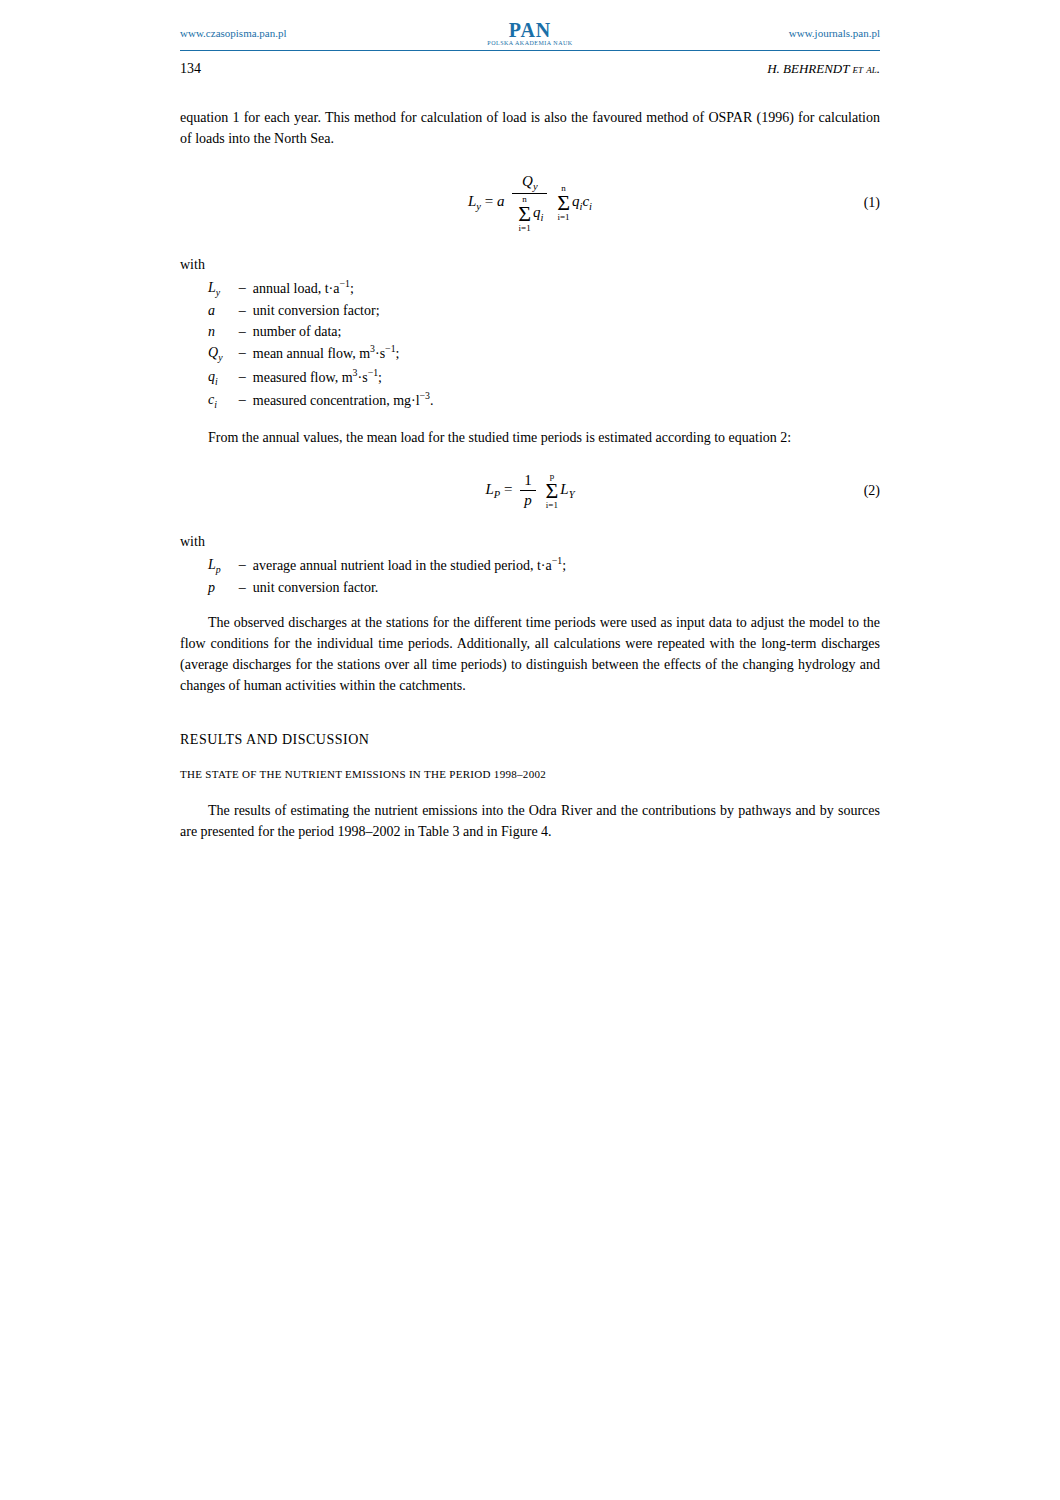www.czasopisma.pan.pl
PAN
POLSKA AKADEMIA NAUK
www.journals.pan.pl
134
H. BEHRENDT et al.
equation 1 for each year. This method for calculation of load is also the favoured method of OSPAR (1996) for calculation of loads into the North Sea.
Ly = a Qy n Σ i=1 qi n Σ i=1 qici
(1)
with
Ly–annual load, t·a−1;
a–unit conversion factor;
n–number of data;
Qy–mean annual flow, m3·s−1;
qi–measured flow, m3·s−1;
ci–measured concentration, mg·l−3.
From the annual values, the mean load for the studied time periods is estimated according to equation 2:
LP = 1 p p Σ i=1 LY
(2)
with
Lp–average annual nutrient load in the studied period, t·a−1;
p–unit conversion factor.
The observed discharges at the stations for the different time periods were used as input data to adjust the model to the flow conditions for the individual time periods. Additionally, all calculations were repeated with the long-term discharges (average discharges for the stations over all time periods) to distinguish between the effects of the changing hydrology and changes of human activities within the catchments.
RESULTS AND DISCUSSION
THE STATE OF THE NUTRIENT EMISSIONS IN THE PERIOD 1998–2002
The results of estimating the nutrient emissions into the Odra River and the contributions by pathways and by sources are presented for the period 1998–2002 in Table 3 and in Figure 4.